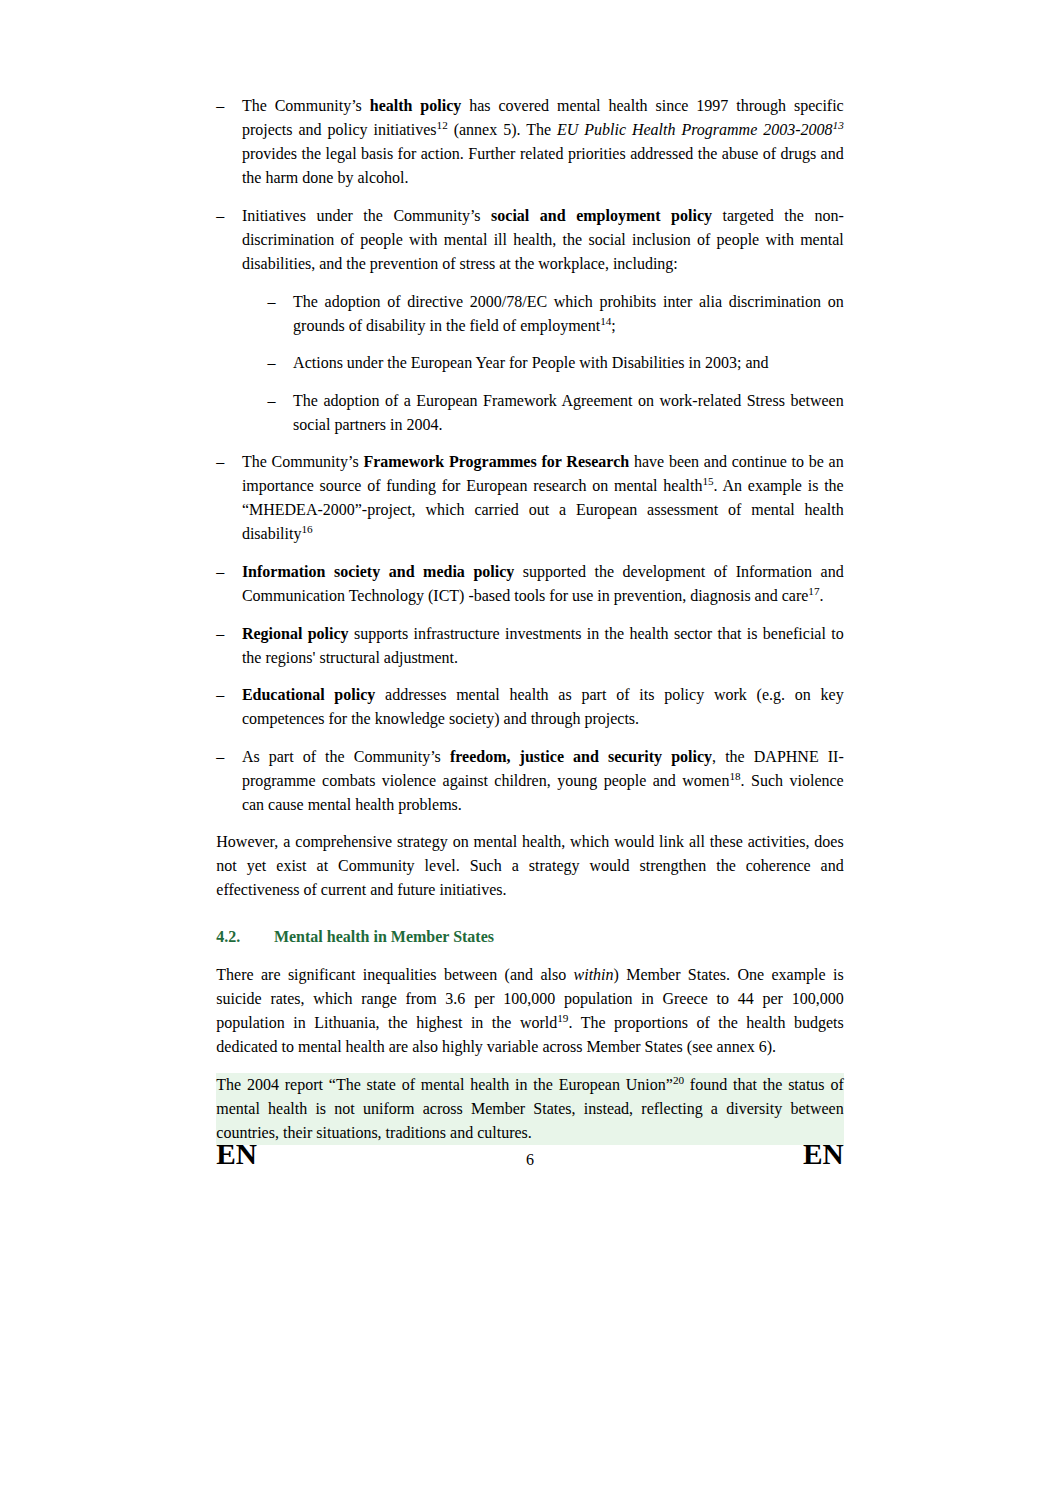–
The Community’s health policy has covered mental health since 1997 through specific projects and policy initiatives12 (annex 5). The EU Public Health Programme 2003-200813 provides the legal basis for action. Further related priorities addressed the abuse of drugs and the harm done by alcohol.
–
Initiatives under the Community’s social and employment policy targeted the non-discrimination of people with mental ill health, the social inclusion of people with mental disabilities, and the prevention of stress at the workplace, including:
–
The adoption of directive 2000/78/EC which prohibits inter alia discrimination on grounds of disability in the field of employment14;
–
Actions under the European Year for People with Disabilities in 2003; and
–
The adoption of a European Framework Agreement on work-related Stress between social partners in 2004.
–
The Community’s Framework Programmes for Research have been and continue to be an importance source of funding for European research on mental health15. An example is the “MHEDEA-2000”-project, which carried out a European assessment of mental health disability16
–
Information society and media policy supported the development of Information and Communication Technology (ICT) -based tools for use in prevention, diagnosis and care17.
–
Regional policy supports infrastructure investments in the health sector that is beneficial to the regions' structural adjustment.
–
Educational policy addresses mental health as part of its policy work (e.g. on key competences for the knowledge society) and through projects.
–
As part of the Community’s freedom, justice and security policy, the DAPHNE II-programme combats violence against children, young people and women18. Such violence can cause mental health problems.
However, a comprehensive strategy on mental health, which would link all these activities, does not yet exist at Community level. Such a strategy would strengthen the coherence and effectiveness of current and future initiatives.
4.2.
Mental health in Member States
There are significant inequalities between (and also within) Member States. One example is suicide rates, which range from 3.6 per 100,000 population in Greece to 44 per 100,000 population in Lithuania, the highest in the world19. The proportions of the health budgets dedicated to mental health are also highly variable across Member States (see annex 6).
The 2004 report “The state of mental health in the European Union”20 found that the status of mental health is not uniform across Member States, instead, reflecting a diversity between countries, their situations, traditions and cultures.
EN
6
EN